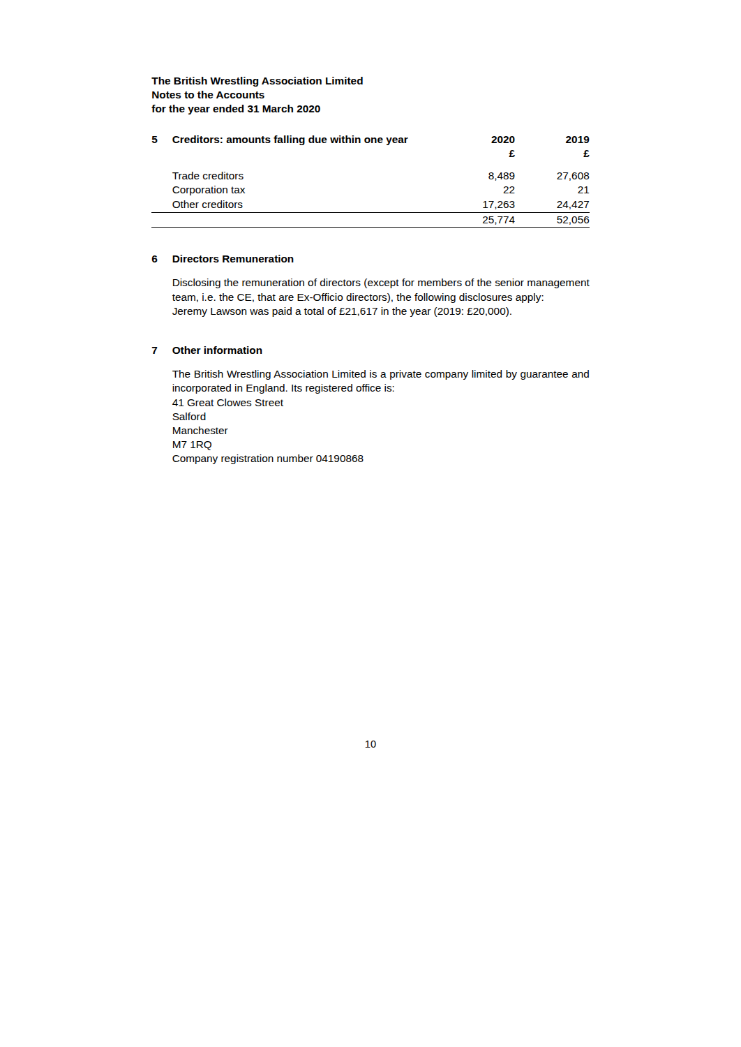The British Wrestling Association Limited
Notes to the Accounts
for the year ended 31 March 2020
| 5 | Creditors: amounts falling due within one year | 2020 | 2019 |
| | | £ | £ |
| | Trade creditors | 8,489 | 27,608 |
| | Corporation tax | 22 | 21 |
| | Other creditors | 17,263 | 24,427 |
| | | 25,774 | 52,056 |
| 6 | Directors Remuneration |
Disclosing the remuneration of directors (except for members of the senior management team, i.e. the CE, that are Ex-Officio directors), the following disclosures apply:
Jeremy Lawson was paid a total of £21,617 in the year (2019: £20,000).
| 7 | Other information |
The British Wrestling Association Limited is a private company limited by guarantee and incorporated in England. Its registered office is:
41 Great Clowes Street
Salford
Manchester
M7 1RQ
Company registration number 04190868
10